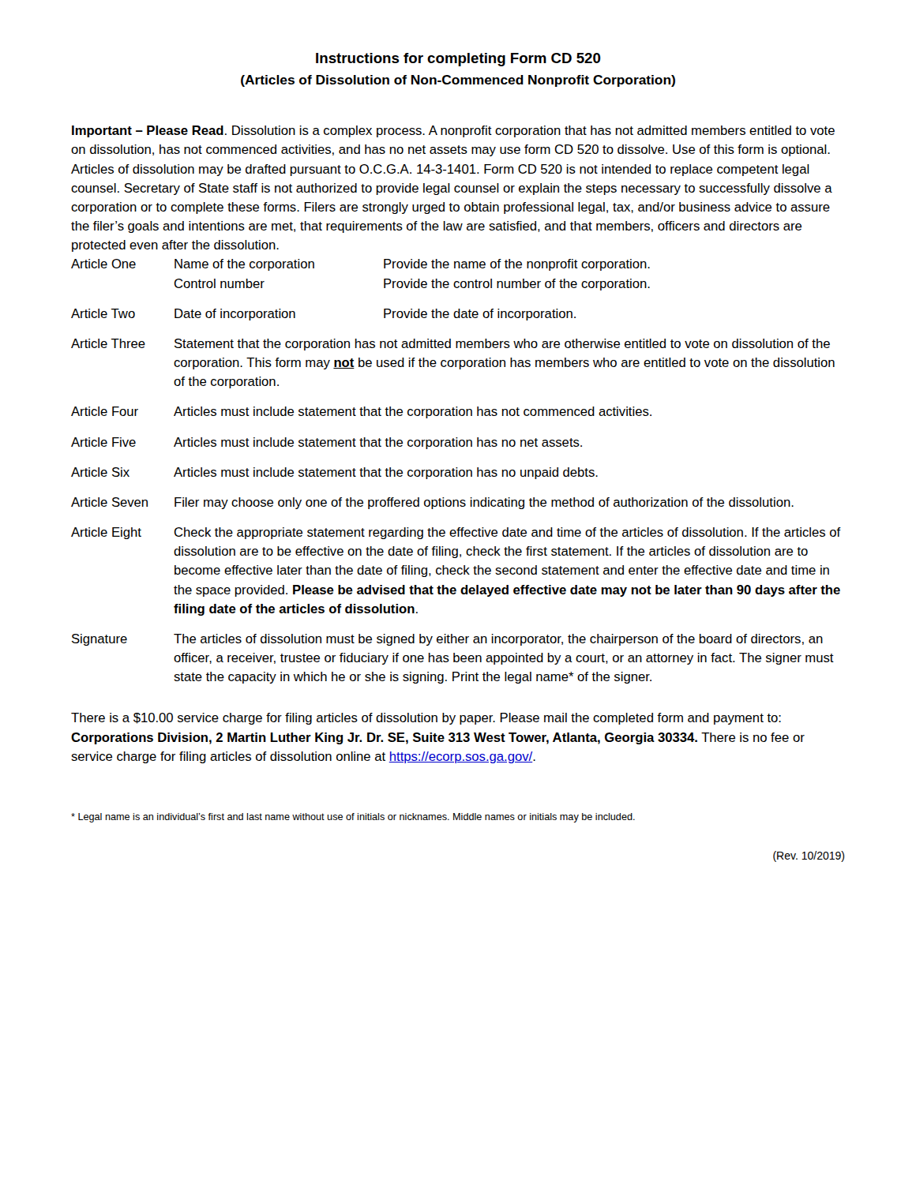Instructions for completing Form CD 520
(Articles of Dissolution of Non-Commenced Nonprofit Corporation)
Important – Please Read. Dissolution is a complex process. A nonprofit corporation that has not admitted members entitled to vote on dissolution, has not commenced activities, and has no net assets may use form CD 520 to dissolve. Use of this form is optional. Articles of dissolution may be drafted pursuant to O.C.G.A. 14-3-1401. Form CD 520 is not intended to replace competent legal counsel. Secretary of State staff is not authorized to provide legal counsel or explain the steps necessary to successfully dissolve a corporation or to complete these forms. Filers are strongly urged to obtain professional legal, tax, and/or business advice to assure the filer’s goals and intentions are met, that requirements of the law are satisfied, and that members, officers and directors are protected even after the dissolution.
| Article One | Name of the corporation | Provide the name of the nonprofit corporation. |
| | Control number | Provide the control number of the corporation. |
| Article Two | Date of incorporation | Provide the date of incorporation. |
| Article Three | Statement that the corporation has not admitted members who are otherwise entitled to vote on dissolution of the corporation. This form may not be used if the corporation has members who are entitled to vote on the dissolution of the corporation. |
| Article Four | Articles must include statement that the corporation has not commenced activities. |
| Article Five | Articles must include statement that the corporation has no net assets. |
| Article Six | Articles must include statement that the corporation has no unpaid debts. |
| Article Seven | Filer may choose only one of the proffered options indicating the method of authorization of the dissolution. |
| Article Eight | Check the appropriate statement regarding the effective date and time of the articles of dissolution. If the articles of dissolution are to be effective on the date of filing, check the first statement. If the articles of dissolution are to become effective later than the date of filing, check the second statement and enter the effective date and time in the space provided. Please be advised that the delayed effective date may not be later than 90 days after the filing date of the articles of dissolution . |
| Signature | The articles of dissolution must be signed by either an incorporator, the chairperson of the board of directors, an officer, a receiver, trustee or fiduciary if one has been appointed by a court, or an attorney in fact. The signer must state the capacity in which he or she is signing. Print the legal name* of the signer. |
There is a $10.00 service charge for filing articles of dissolution by paper. Please mail the completed form and payment to: Corporations Division, 2 Martin Luther King Jr. Dr. SE, Suite 313 West Tower, Atlanta, Georgia 30334. There is no fee or service charge for filing articles of dissolution online at https://ecorp.sos.ga.gov/.
* Legal name is an individual’s first and last name without use of initials or nicknames. Middle names or initials may be included.
(Rev. 10/2019)